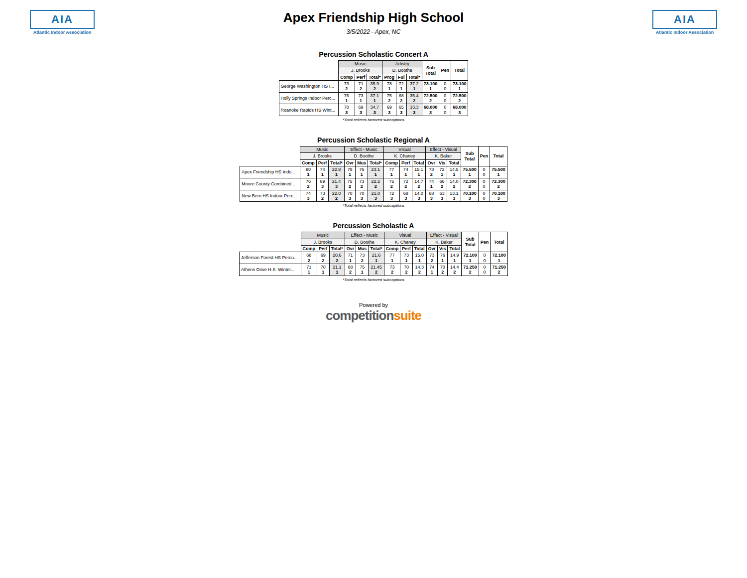AIA
Atlantic Indoor Association
AIA
Atlantic Indoor Association
Apex Friendship High School
3/5/2022 - Apex, NC
Percussion Scholastic Concert A
| | Music | Artistry | Sub Total | Pen | Total |
| J. Brooks | D. Boothe |
| Comp | Perf | Total* | Prog | Ful | Total* |
| George Washington HS I... | 73 2 | 71 2 | 35.9 2 | 78 1 | 72 1 | 37.2 1 | 73.100 1 | 0 0 | 73.100 1 |
| Holly Springs Indoor Perc... | 76 1 | 73 1 | 37.1 1 | 75 2 | 68 2 | 35.4 2 | 72.500 2 | 0 0 | 72.500 2 |
| Roanoke Rapids HS Wint... | 70 3 | 69 3 | 34.7 3 | 69 3 | 65 3 | 33.3 3 | 68.000 3 | 0 0 | 68.000 3 |
*Total reflects factored subcaptions
Percussion Scholastic Regional A
| | Music | Effect - Music | Visual | Effect - Visual | Sub Total | Pen | Total |
| J. Brooks | D. Boothe | K. Chaney | K. Baker |
| Comp | Perf | Total* | Ovr | Mus | Total* | Comp | Perf | Total | Ovr | Vis | Total |
| Apex Friendship HS Indo... | 80 1 | 74 1 | 22.8 1 | 78 1 | 76 1 | 23.1 1 | 77 1 | 74 1 | 15.1 1 | 73 2 | 72 1 | 14.5 1 | 75.500 1 | 0 0 | 75.500 1 |
| Moore County Combined... | 76 2 | 69 3 | 21.4 3 | 75 2 | 73 2 | 22.2 2 | 75 2 | 72 2 | 14.7 2 | 74 1 | 66 2 | 14.0 2 | 72.300 2 | 0 0 | 72.300 2 |
| New Bern HS Indoor Perc... | 74 3 | 73 2 | 22.0 2 | 70 3 | 70 3 | 21.0 3 | 72 3 | 68 3 | 14.0 3 | 68 3 | 63 3 | 13.1 3 | 70.100 3 | 0 0 | 70.100 3 |
*Total reflects factored subcaptions
Percussion Scholastic A
| | Music | Effect - Music | Visual | Effect - Visual | Sub Total | Pen | Total |
| J. Brooks | D. Boothe | K. Chaney | K. Baker |
| Comp | Perf | Total* | Ovr | Mus | Total* | Comp | Perf | Total | Ovr | Vis | Total |
| Jefferson Forest HS Percu... | 68 2 | 69 2 | 20.6 2 | 71 1 | 73 2 | 21.6 1 | 77 1 | 73 1 | 15.0 1 | 73 2 | 76 1 | 14.9 1 | 72.100 1 | 0 0 | 72.100 1 |
| Athens Drive H.S. Winter... | 71 1 | 70 1 | 21.1 1 | 68 2 | 75 1 | 21.45 2 | 73 2 | 70 2 | 14.3 2 | 74 1 | 70 2 | 14.4 2 | 71.250 2 | 0 0 | 71.250 2 |
*Total reflects factored subcaptions
Powered by
competition suite